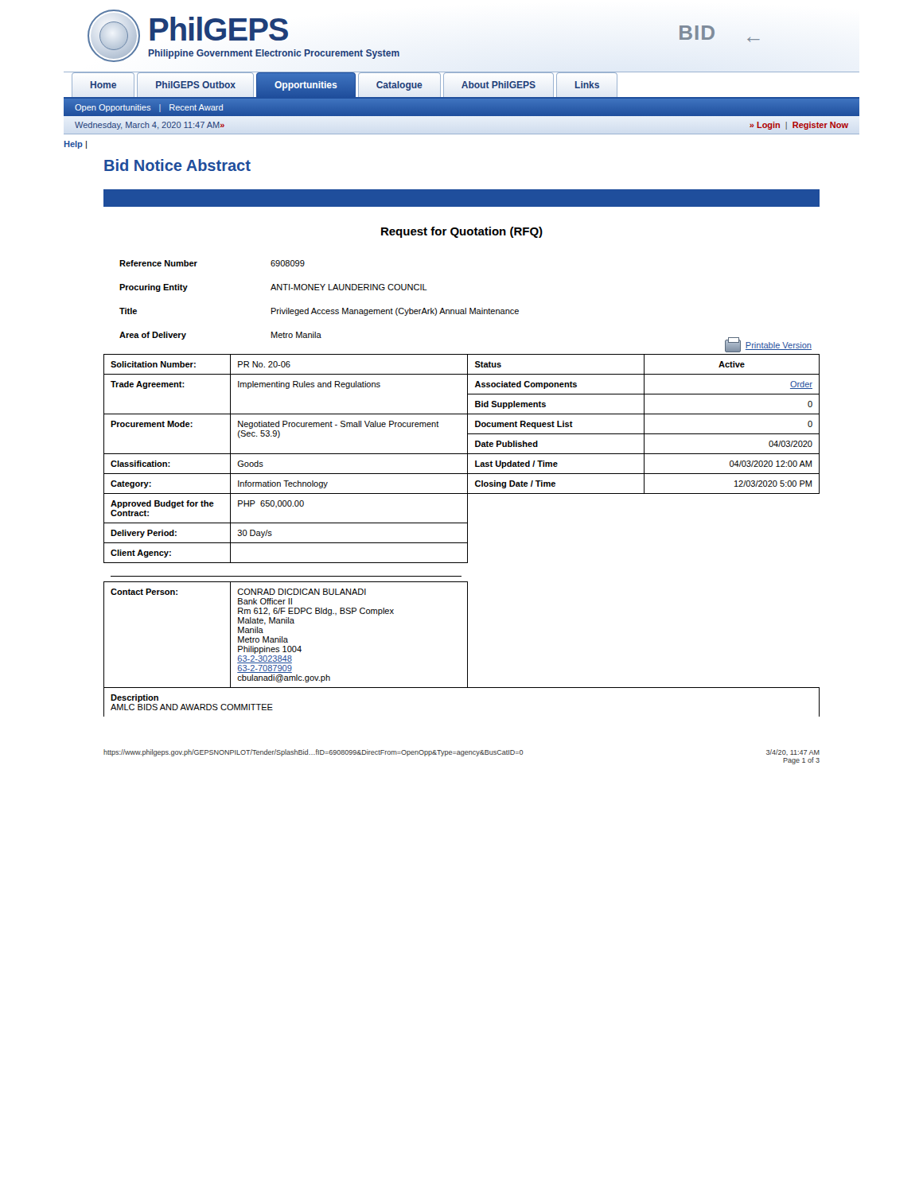PhilGEPS
Philippine Government Electronic Procurement System
BID
←
Home PhilGEPS Outbox Opportunities Catalogue About PhilGEPS Links
Open Opportunities|Recent Award
Wednesday, March 4, 2020 11:47 AM»
» Login|Register Now
Help |
Bid Notice Abstract
Request for Quotation (RFQ)
Reference Number
6908099
Procuring Entity
ANTI-MONEY LAUNDERING COUNCIL
Title
Privileged Access Management (CyberArk) Annual Maintenance
Area of Delivery
Metro Manila
Printable Version
| Solicitation Number: | PR No. 20-06 | Status | Active |
| Trade Agreement: | Implementing Rules and Regulations | Associated Components | Order |
| Bid Supplements | 0 |
| Procurement Mode: | Negotiated Procurement - Small Value Procurement (Sec. 53.9) | Document Request List | 0 |
| Date Published | 04/03/2020 |
| Classification: | Goods | Last Updated / Time | 04/03/2020 12:00 AM |
| Category: | Information Technology | Closing Date / Time | 12/03/2020 5:00 PM |
| Approved Budget for the Contract: | PHP 650,000.00 | |
| Delivery Period: | 30 Day/s | |
| Client Agency: | | |
| Contact Person: | CONRAD DICDICAN BULANADI Bank Officer II Rm 612, 6/F EDPC Bldg., BSP Complex Malate, Manila Manila Metro Manila Philippines 1004 63-2-3023848 63-2-7087909 cbulanadi@amlc.gov.ph | |
| Description AMLC BIDS AND AWARDS COMMITTEE |
https://www.philgeps.gov.ph/GEPSNONPILOT/Tender/SplashBid…fID=6908099&DirectFrom=OpenOpp&Type=agency&BusCatID=0
3/4/20, 11:47 AM
Page 1 of 3